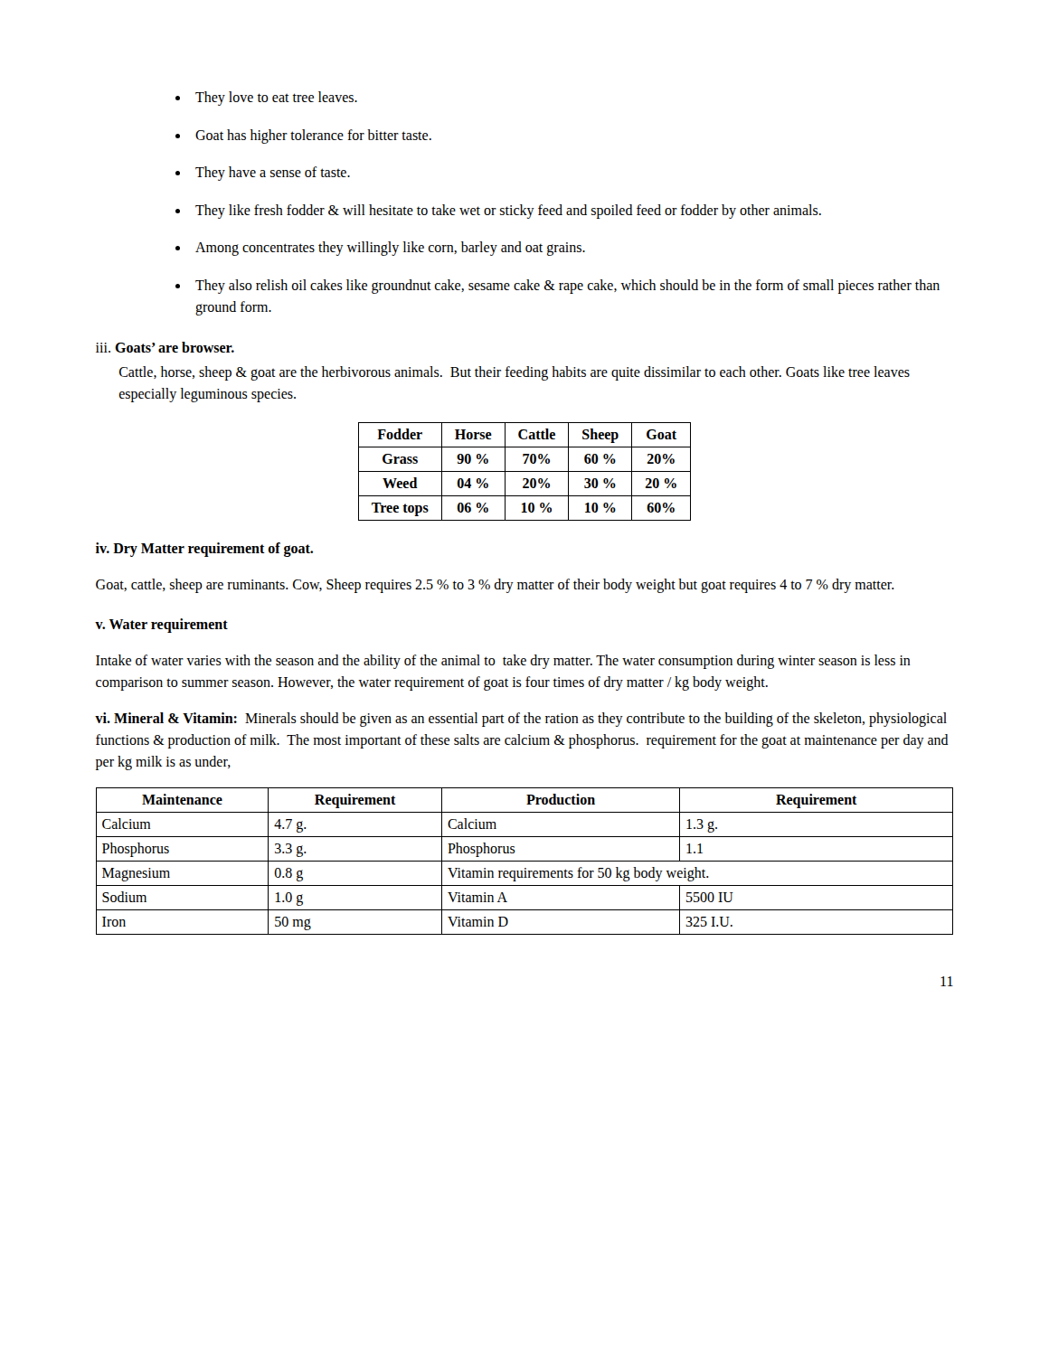They love to eat tree leaves.
Goat has higher tolerance for bitter taste.
They have a sense of taste.
They like fresh fodder & will hesitate to take wet or sticky feed and spoiled feed or fodder by other animals.
Among concentrates they willingly like corn, barley and oat grains.
They also relish oil cakes like groundnut cake, sesame cake & rape cake, which should be in the form of small pieces rather than ground form.
iii. Goats’ are browser.
Cattle, horse, sheep & goat are the herbivorous animals. But their feeding habits are quite dissimilar to each other. Goats like tree leaves especially leguminous species.
| Fodder | Horse | Cattle | Sheep | Goat |
| --- | --- | --- | --- | --- |
| Grass | 90 % | 70% | 60 % | 20% |
| Weed | 04 % | 20% | 30 % | 20 % |
| Tree tops | 06 % | 10 % | 10 % | 60% |
iv. Dry Matter requirement of goat.
Goat, cattle, sheep are ruminants. Cow, Sheep requires 2.5 % to 3 % dry matter of their body weight but goat requires 4 to 7 % dry matter.
v. Water requirement
Intake of water varies with the season and the ability of the animal to take dry matter. The water consumption during winter season is less in comparison to summer season. However, the water requirement of goat is four times of dry matter / kg body weight.
vi. Mineral & Vitamin: Minerals should be given as an essential part of the ration as they contribute to the building of the skeleton, physiological functions & production of milk. The most important of these salts are calcium & phosphorus. requirement for the goat at maintenance per day and per kg milk is as under,
| Maintenance | Requirement | Production | Requirement |
| --- | --- | --- | --- |
| Calcium | 4.7 g. | Calcium | 1.3 g. |
| Phosphorus | 3.3 g. | Phosphorus | 1.1 |
| Magnesium | 0.8 g | Vitamin requirements for 50 kg body weight. |
| Sodium | 1.0 g | Vitamin A | 5500 IU |
| Iron | 50 mg | Vitamin D | 325 I.U. |
11